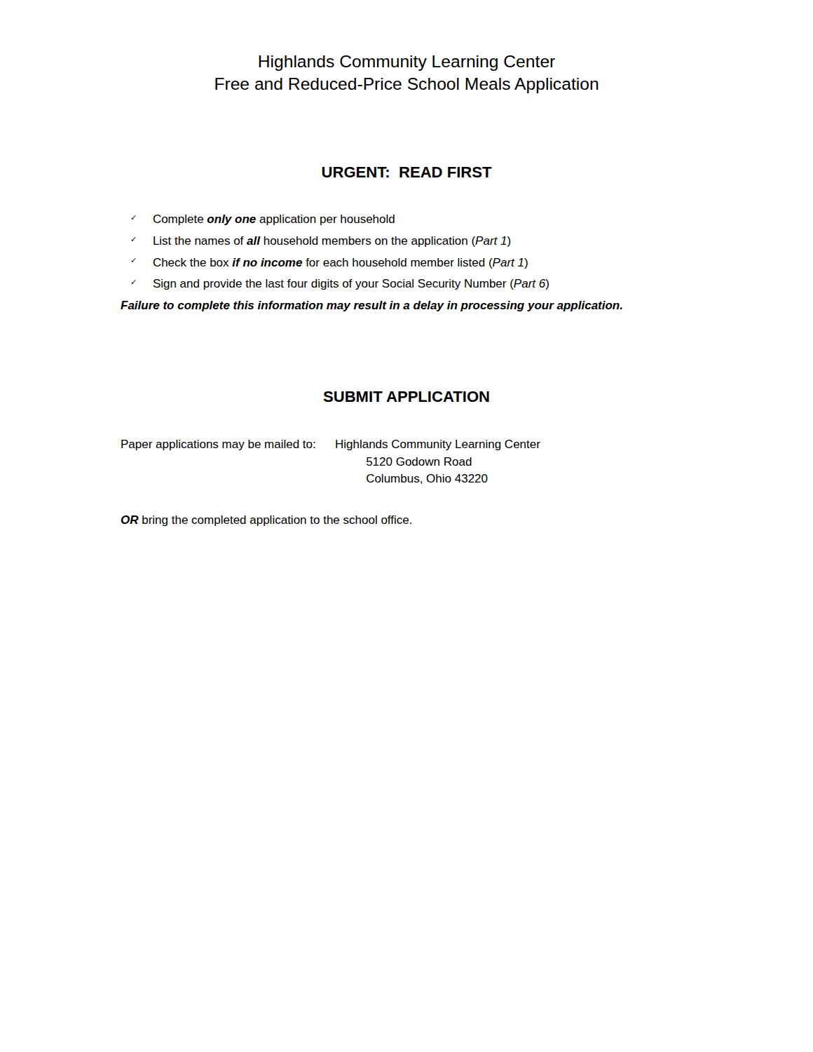Highlands Community Learning Center
Free and Reduced-Price School Meals Application
URGENT: READ FIRST
Complete only one application per household
List the names of all household members on the application (Part 1)
Check the box if no income for each household member listed (Part 1)
Sign and provide the last four digits of your Social Security Number (Part 6)
Failure to complete this information may result in a delay in processing your application.
SUBMIT APPLICATION
| Paper applications may be mailed to: | Highlands Community Learning Center 5120 Godown Road Columbus, Ohio 43220 |
OR bring the completed application to the school office.